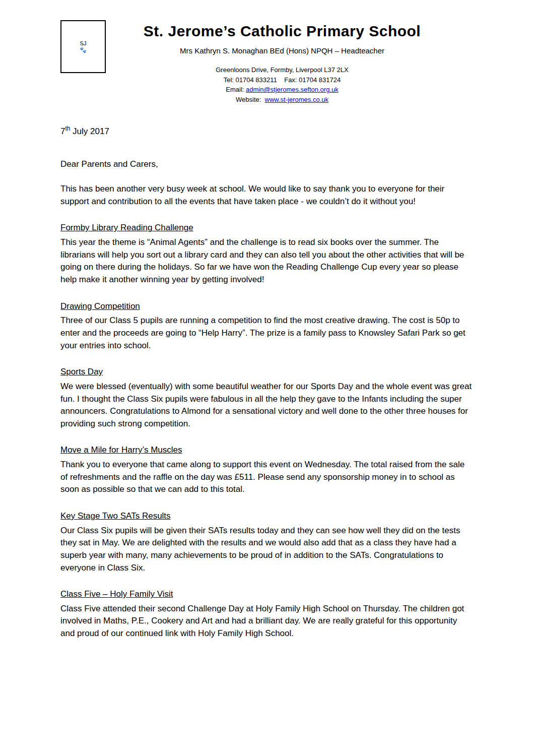SJ
🐾
St. Jerome’s Catholic Primary School
Mrs Kathryn S. Monaghan BEd (Hons) NPQH – Headteacher
Greenloons Drive, Formby, Liverpool L37 2LX
Tel: 01704 833211 Fax: 01704 831724
Email: admin@stjeromes.sefton.org.uk
Website: www.st-jeromes.co.uk
7th July 2017
Dear Parents and Carers,
This has been another very busy week at school. We would like to say thank you to everyone for their support and contribution to all the events that have taken place - we couldn’t do it without you!
Formby Library Reading Challenge
This year the theme is “Animal Agents” and the challenge is to read six books over the summer. The librarians will help you sort out a library card and they can also tell you about the other activities that will be going on there during the holidays. So far we have won the Reading Challenge Cup every year so please help make it another winning year by getting involved!
Drawing Competition
Three of our Class 5 pupils are running a competition to find the most creative drawing. The cost is 50p to enter and the proceeds are going to “Help Harry”. The prize is a family pass to Knowsley Safari Park so get your entries into school.
Sports Day
We were blessed (eventually) with some beautiful weather for our Sports Day and the whole event was great fun. I thought the Class Six pupils were fabulous in all the help they gave to the Infants including the super announcers. Congratulations to Almond for a sensational victory and well done to the other three houses for providing such strong competition.
Move a Mile for Harry’s Muscles
Thank you to everyone that came along to support this event on Wednesday. The total raised from the sale of refreshments and the raffle on the day was £511. Please send any sponsorship money in to school as soon as possible so that we can add to this total.
Key Stage Two SATs Results
Our Class Six pupils will be given their SATs results today and they can see how well they did on the tests they sat in May. We are delighted with the results and we would also add that as a class they have had a superb year with many, many achievements to be proud of in addition to the SATs. Congratulations to everyone in Class Six.
Class Five – Holy Family Visit
Class Five attended their second Challenge Day at Holy Family High School on Thursday. The children got involved in Maths, P.E., Cookery and Art and had a brilliant day. We are really grateful for this opportunity and proud of our continued link with Holy Family High School.